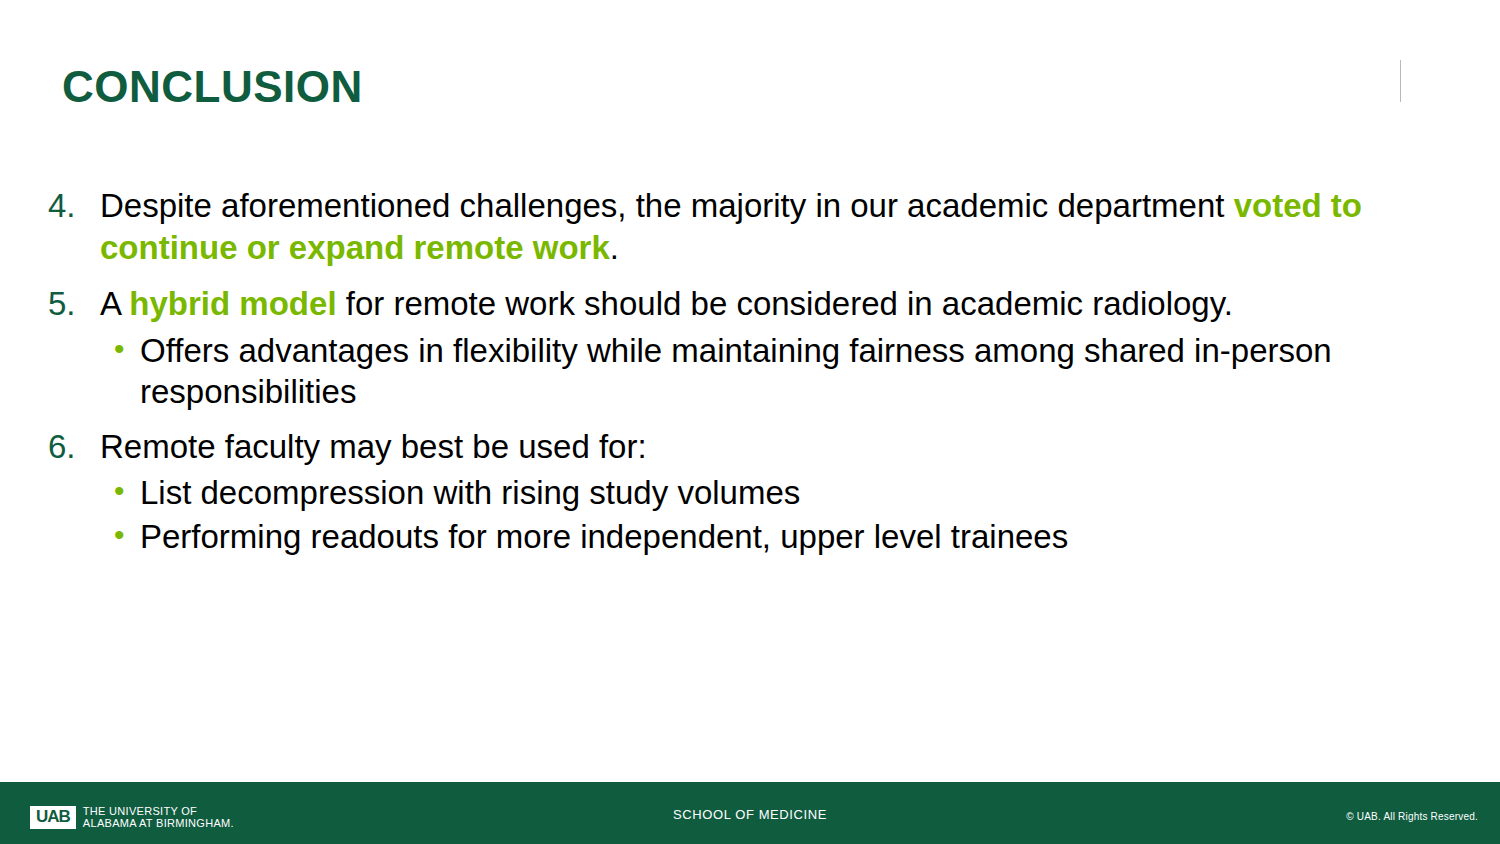CONCLUSION
Despite aforementioned challenges, the majority in our academic department voted to continue or expand remote work.
A hybrid model for remote work should be considered in academic radiology.
Offers advantages in flexibility while maintaining fairness among shared in-person responsibilities
Remote faculty may best be used for:
List decompression with rising study volumes
Performing readouts for more independent, upper level trainees
UAB THE UNIVERSITY OF
ALABAMA AT BIRMINGHAM.
SCHOOL OF MEDICINE
© UAB. All Rights Reserved.